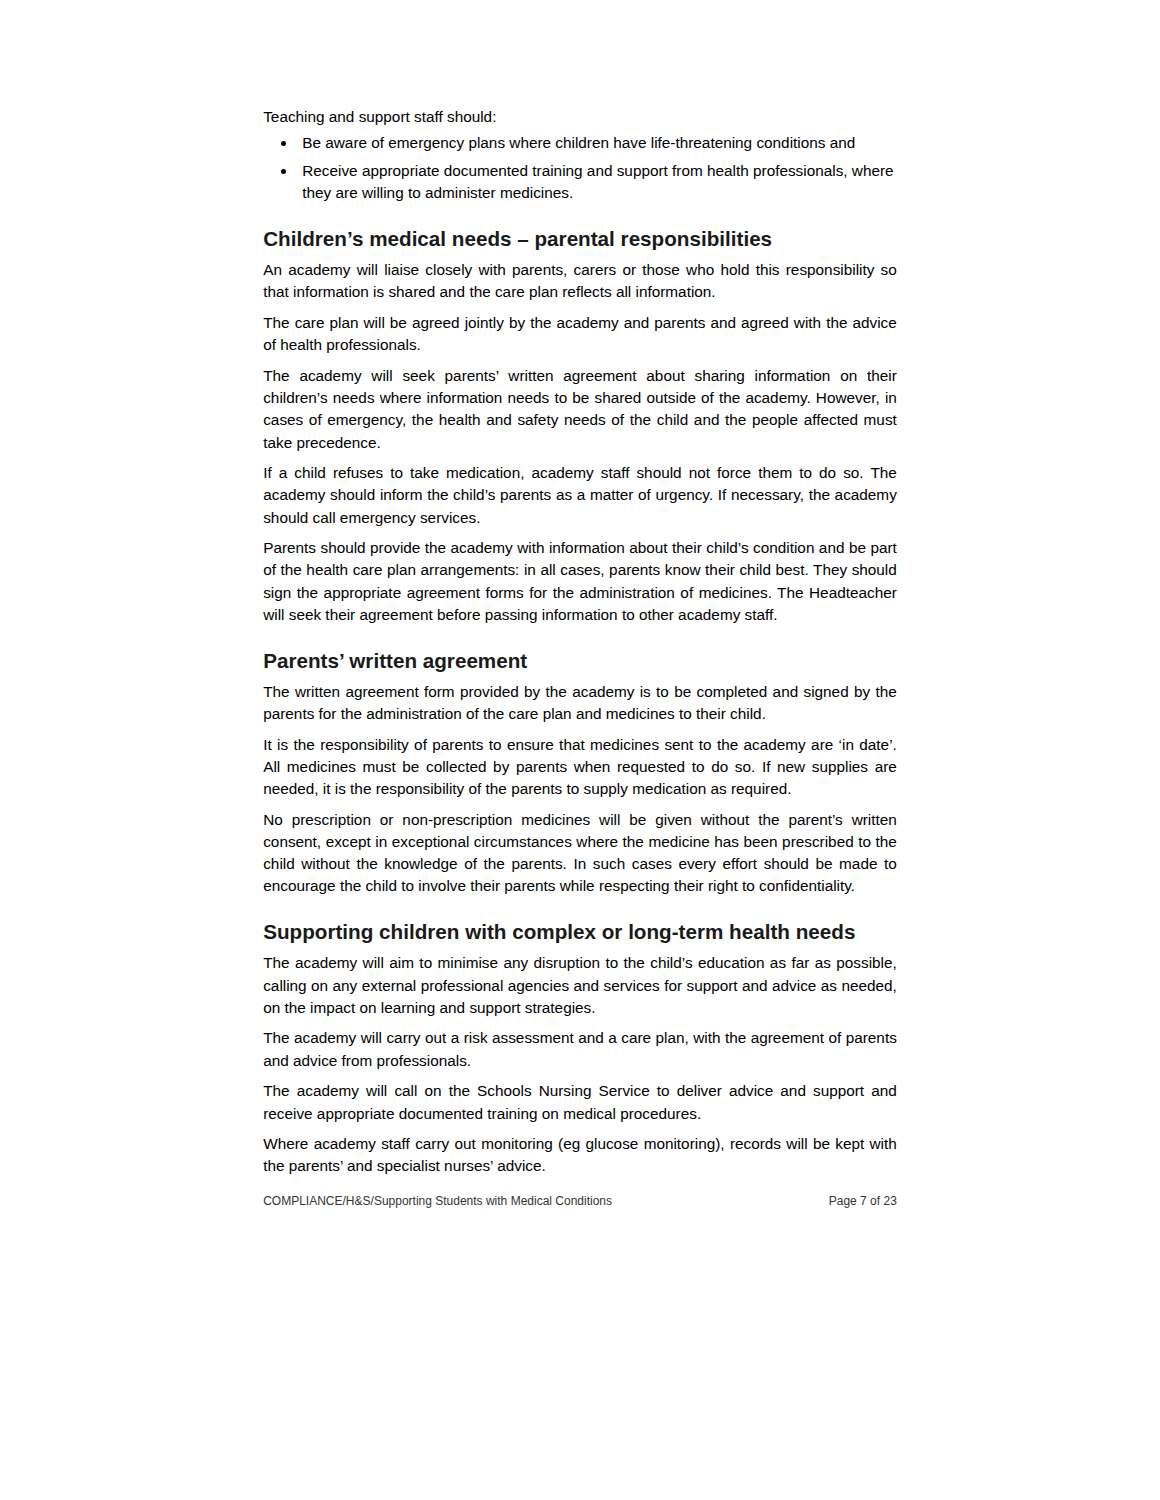Teaching and support staff should:
Be aware of emergency plans where children have life-threatening conditions and
Receive appropriate documented training and support from health professionals, where they are willing to administer medicines.
Children’s medical needs – parental responsibilities
An academy will liaise closely with parents, carers or those who hold this responsibility so that information is shared and the care plan reflects all information.
The care plan will be agreed jointly by the academy and parents and agreed with the advice of health professionals.
The academy will seek parents’ written agreement about sharing information on their children’s needs where information needs to be shared outside of the academy. However, in cases of emergency, the health and safety needs of the child and the people affected must take precedence.
If a child refuses to take medication, academy staff should not force them to do so. The academy should inform the child’s parents as a matter of urgency. If necessary, the academy should call emergency services.
Parents should provide the academy with information about their child’s condition and be part of the health care plan arrangements: in all cases, parents know their child best. They should sign the appropriate agreement forms for the administration of medicines. The Headteacher will seek their agreement before passing information to other academy staff.
Parents’ written agreement
The written agreement form provided by the academy is to be completed and signed by the parents for the administration of the care plan and medicines to their child.
It is the responsibility of parents to ensure that medicines sent to the academy are ‘in date’. All medicines must be collected by parents when requested to do so. If new supplies are needed, it is the responsibility of the parents to supply medication as required.
No prescription or non-prescription medicines will be given without the parent’s written consent, except in exceptional circumstances where the medicine has been prescribed to the child without the knowledge of the parents. In such cases every effort should be made to encourage the child to involve their parents while respecting their right to confidentiality.
Supporting children with complex or long-term health needs
The academy will aim to minimise any disruption to the child’s education as far as possible, calling on any external professional agencies and services for support and advice as needed, on the impact on learning and support strategies.
The academy will carry out a risk assessment and a care plan, with the agreement of parents and advice from professionals.
The academy will call on the Schools Nursing Service to deliver advice and support and receive appropriate documented training on medical procedures.
Where academy staff carry out monitoring (eg glucose monitoring), records will be kept with the parents’ and specialist nurses’ advice.
COMPLIANCE/H&S/Supporting Students with Medical Conditions Page 7 of 23